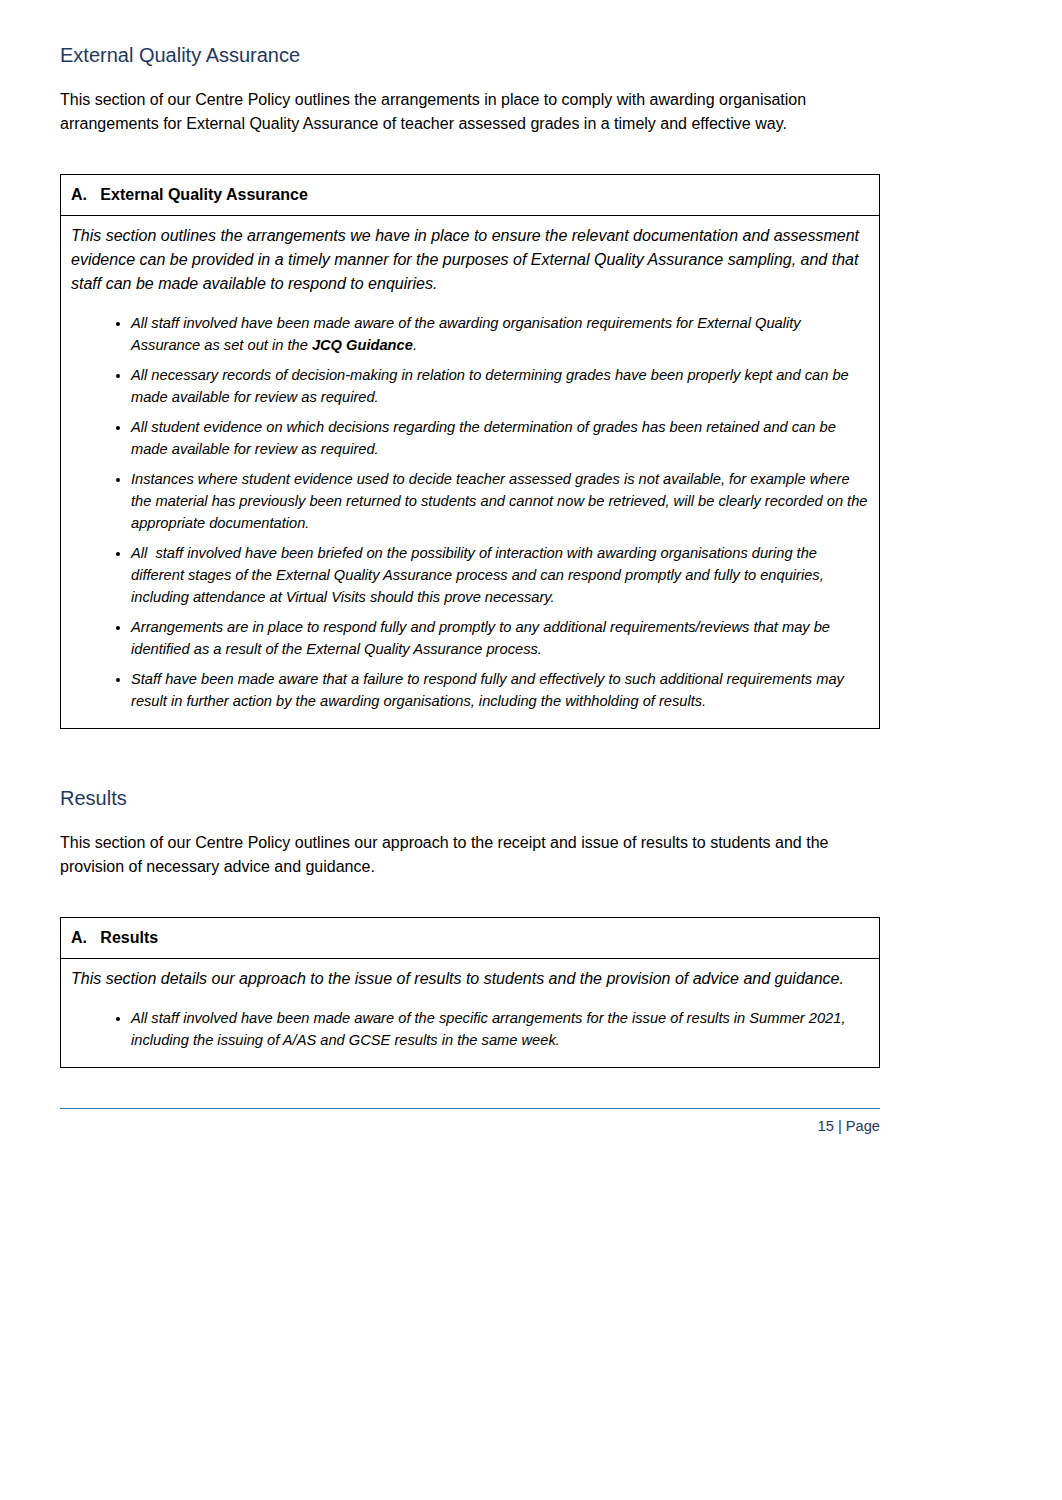External Quality Assurance
This section of our Centre Policy outlines the arrangements in place to comply with awarding organisation arrangements for External Quality Assurance of teacher assessed grades in a timely and effective way.
| A. External Quality Assurance |
| This section outlines the arrangements we have in place to ensure the relevant documentation and assessment evidence can be provided in a timely manner for the purposes of External Quality Assurance sampling, and that staff can be made available to respond to enquiries. All staff involved have been made aware of the awarding organisation requirements for External Quality Assurance as set out in the JCQ Guidance . All necessary records of decision-making in relation to determining grades have been properly kept and can be made available for review as required. All student evidence on which decisions regarding the determination of grades has been retained and can be made available for review as required. Instances where student evidence used to decide teacher assessed grades is not available, for example where the material has previously been returned to students and cannot now be retrieved, will be clearly recorded on the appropriate documentation. All staff involved have been briefed on the possibility of interaction with awarding organisations during the different stages of the External Quality Assurance process and can respond promptly and fully to enquiries, including attendance at Virtual Visits should this prove necessary. Arrangements are in place to respond fully and promptly to any additional requirements/reviews that may be identified as a result of the External Quality Assurance process. Staff have been made aware that a failure to respond fully and effectively to such additional requirements may result in further action by the awarding organisations, including the withholding of results. |
Results
This section of our Centre Policy outlines our approach to the receipt and issue of results to students and the provision of necessary advice and guidance.
| A. Results |
| This section details our approach to the issue of results to students and the provision of advice and guidance. All staff involved have been made aware of the specific arrangements for the issue of results in Summer 2021, including the issuing of A/AS and GCSE results in the same week. |
15 | Page